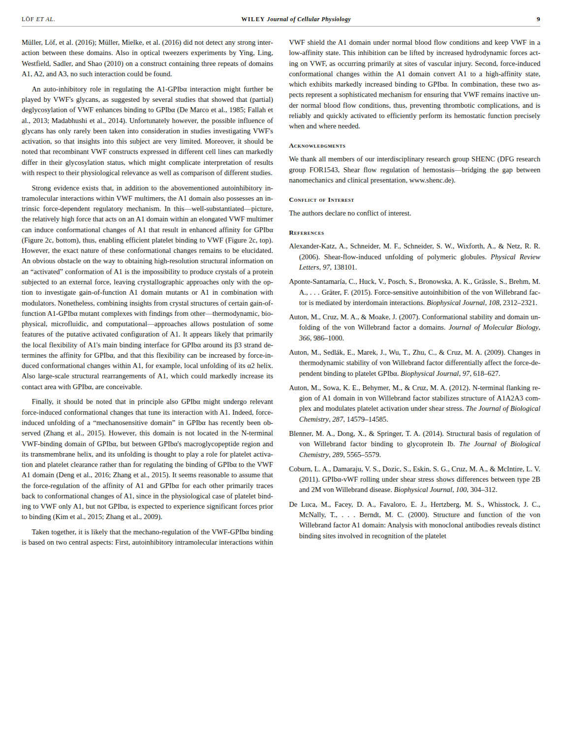Löf et al. WILEY Journal of Cellular Physiology 9
Müller, Löf, et al. (2016); Müller, Mielke, et al. (2016) did not detect any strong interaction between these domains. Also in optical tweezers experiments by Ying, Ling, Westfield, Sadler, and Shao (2010) on a construct containing three repeats of domains A1, A2, and A3, no such interaction could be found.
An auto-inhibitory role in regulating the A1-GPIbα interaction might further be played by VWF's glycans, as suggested by several studies that showed that (partial) deglycosylation of VWF enhances binding to GPIbα (De Marco et al., 1985; Fallah et al., 2013; Madabhushi et al., 2014). Unfortunately however, the possible influence of glycans has only rarely been taken into consideration in studies investigating VWF's activation, so that insights into this subject are very limited. Moreover, it should be noted that recombinant VWF constructs expressed in different cell lines can markedly differ in their glycosylation status, which might complicate interpretation of results with respect to their physiological relevance as well as comparison of different studies.
Strong evidence exists that, in addition to the abovementioned autoinhibitory intramolecular interactions within VWF multimers, the A1 domain also possesses an intrinsic force-dependent regulatory mechanism. In this—well-substantiated—picture, the relatively high force that acts on an A1 domain within an elongated VWF multimer can induce conformational changes of A1 that result in enhanced affinity for GPIbα (Figure 2c, bottom), thus, enabling efficient platelet binding to VWF (Figure 2c, top). However, the exact nature of these conformational changes remains to be elucidated. An obvious obstacle on the way to obtaining high-resolution structural information on an “activated” conformation of A1 is the impossibility to produce crystals of a protein subjected to an external force, leaving crystallographic approaches only with the option to investigate gain-of-function A1 domain mutants or A1 in combination with modulators. Nonetheless, combining insights from crystal structures of certain gain-of-function A1-GPIbα mutant complexes with findings from other—thermodynamic, biophysical, microfluidic, and computational—approaches allows postulation of some features of the putative activated configuration of A1. It appears likely that primarily the local flexibility of A1's main binding interface for GPIbα around its β3 strand determines the affinity for GPIbα, and that this flexibility can be increased by force-induced conformational changes within A1, for example, local unfolding of its α2 helix. Also large-scale structural rearrangements of A1, which could markedly increase its contact area with GPIbα, are conceivable.
Finally, it should be noted that in principle also GPIbα might undergo relevant force-induced conformational changes that tune its interaction with A1. Indeed, force-induced unfolding of a “mechanosensitive domain” in GPIbα has recently been observed (Zhang et al., 2015). However, this domain is not located in the N-terminal VWF-binding domain of GPIbα, but between GPIbα's macroglycopeptide region and its transmembrane helix, and its unfolding is thought to play a role for platelet activation and platelet clearance rather than for regulating the binding of GPIbα to the VWF A1 domain (Deng et al., 2016; Zhang et al., 2015). It seems reasonable to assume that the force-regulation of the affinity of A1 and GPIbα for each other primarily traces back to conformational changes of A1, since in the physiological case of platelet binding to VWF only A1, but not GPIbα, is expected to experience significant forces prior to binding (Kim et al., 2015; Zhang et al., 2009).
Taken together, it is likely that the mechano-regulation of the VWF-GPIbα binding is based on two central aspects: First, autoinhibitory intramolecular interactions within VWF shield the A1 domain under normal blood flow conditions and keep VWF in a low-affinity state. This inhibition can be lifted by increased hydrodynamic forces acting on VWF, as occurring primarily at sites of vascular injury. Second, force-induced conformational changes within the A1 domain convert A1 to a high-affinity state, which exhibits markedly increased binding to GPIbα. In combination, these two aspects represent a sophisticated mechanism for ensuring that VWF remains inactive under normal blood flow conditions, thus, preventing thrombotic complications, and is reliably and quickly activated to efficiently perform its hemostatic function precisely when and where needed.
Acknowledgments
We thank all members of our interdisciplinary research group SHENC (DFG research group FOR1543, Shear flow regulation of hemostasis—bridging the gap between nanomechanics and clinical presentation, www.shenc.de).
Conflict of Interest
The authors declare no conflict of interest.
References
Alexander-Katz, A., Schneider, M. F., Schneider, S. W., Wixforth, A., & Netz, R. R. (2006). Shear-flow-induced unfolding of polymeric globules. Physical Review Letters, 97, 138101.
Aponte-Santamaría, C., Huck, V., Posch, S., Bronowska, A. K., Grässle, S., Brehm, M. A., . . . Gräter, F. (2015). Force-sensitive autoinhibition of the von Willebrand factor is mediated by interdomain interactions. Biophysical Journal, 108, 2312–2321.
Auton, M., Cruz, M. A., & Moake, J. (2007). Conformational stability and domain unfolding of the von Willebrand factor a domains. Journal of Molecular Biology, 366, 986–1000.
Auton, M., Sedlák, E., Marek, J., Wu, T., Zhu, C., & Cruz, M. A. (2009). Changes in thermodynamic stability of von Willebrand factor differentially affect the force-dependent binding to platelet GPIbα. Biophysical Journal, 97, 618–627.
Auton, M., Sowa, K. E., Behymer, M., & Cruz, M. A. (2012). N-terminal flanking region of A1 domain in von Willebrand factor stabilizes structure of A1A2A3 complex and modulates platelet activation under shear stress. The Journal of Biological Chemistry, 287, 14579–14585.
Blenner, M. A., Dong, X., & Springer, T. A. (2014). Structural basis of regulation of von Willebrand factor binding to glycoprotein Ib. The Journal of Biological Chemistry, 289, 5565–5579.
Coburn, L. A., Damaraju, V. S., Dozic, S., Eskin, S. G., Cruz, M. A., & McIntire, L. V. (2011). GPIbα-vWF rolling under shear stress shows differences between type 2B and 2M von Willebrand disease. Biophysical Journal, 100, 304–312.
De Luca, M., Facey, D. A., Favaloro, E. J., Hertzberg, M. S., Whisstock, J. C., McNally, T., . . . Berndt, M. C. (2000). Structure and function of the von Willebrand factor A1 domain: Analysis with monoclonal antibodies reveals distinct binding sites involved in recognition of the platelet